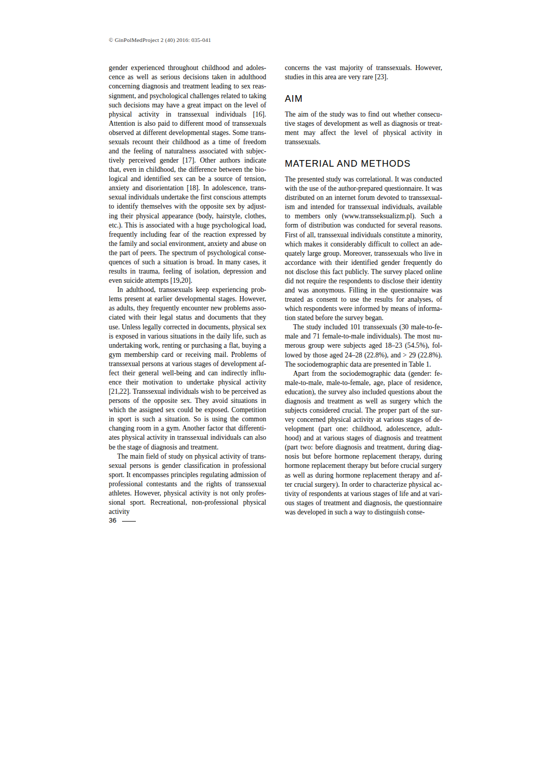© GinPolMedProject 2 (40) 2016: 035-041
gender experienced throughout childhood and adolescence as well as serious decisions taken in adulthood concerning diagnosis and treatment leading to sex reassignment, and psychological challenges related to taking such decisions may have a great impact on the level of physical activity in transsexual individuals [16]. Attention is also paid to different mood of transsexuals observed at different developmental stages. Some transsexuals recount their childhood as a time of freedom and the feeling of naturalness associated with subjectively perceived gender [17]. Other authors indicate that, even in childhood, the difference between the biological and identified sex can be a source of tension, anxiety and disorientation [18]. In adolescence, transsexual individuals undertake the first conscious attempts to identify themselves with the opposite sex by adjusting their physical appearance (body, hairstyle, clothes, etc.). This is associated with a huge psychological load, frequently including fear of the reaction expressed by the family and social environment, anxiety and abuse on the part of peers. The spectrum of psychological consequences of such a situation is broad. In many cases, it results in trauma, feeling of isolation, depression and even suicide attempts [19,20].
In adulthood, transsexuals keep experiencing problems present at earlier developmental stages. However, as adults, they frequently encounter new problems associated with their legal status and documents that they use. Unless legally corrected in documents, physical sex is exposed in various situations in the daily life, such as undertaking work, renting or purchasing a flat, buying a gym membership card or receiving mail. Problems of transsexual persons at various stages of development affect their general well-being and can indirectly influence their motivation to undertake physical activity [21,22]. Transsexual individuals wish to be perceived as persons of the opposite sex. They avoid situations in which the assigned sex could be exposed. Competition in sport is such a situation. So is using the common changing room in a gym. Another factor that differentiates physical activity in transsexual individuals can also be the stage of diagnosis and treatment.
The main field of study on physical activity of transsexual persons is gender classification in professional sport. It encompasses principles regulating admission of professional contestants and the rights of transsexual athletes. However, physical activity is not only professional sport. Recreational, non-professional physical activity
concerns the vast majority of transsexuals. However, studies in this area are very rare [23].
AIM
The aim of the study was to find out whether consecutive stages of development as well as diagnosis or treatment may affect the level of physical activity in transsexuals.
MATERIAL AND METHODS
The presented study was correlational. It was conducted with the use of the author-prepared questionnaire. It was distributed on an internet forum devoted to transsexualism and intended for transsexual individuals, available to members only (www.transseksualizm.pl). Such a form of distribution was conducted for several reasons. First of all, transsexual individuals constitute a minority, which makes it considerably difficult to collect an adequately large group. Moreover, transsexuals who live in accordance with their identified gender frequently do not disclose this fact publicly. The survey placed online did not require the respondents to disclose their identity and was anonymous. Filling in the questionnaire was treated as consent to use the results for analyses, of which respondents were informed by means of information stated before the survey began.
The study included 101 transsexuals (30 male-to-female and 71 female-to-male individuals). The most numerous group were subjects aged 18–23 (54.5%), followed by those aged 24–28 (22.8%), and > 29 (22.8%). The sociodemographic data are presented in Table 1.
Apart from the sociodemographic data (gender: female-to-male, male-to-female, age, place of residence, education), the survey also included questions about the diagnosis and treatment as well as surgery which the subjects considered crucial. The proper part of the survey concerned physical activity at various stages of development (part one: childhood, adolescence, adulthood) and at various stages of diagnosis and treatment (part two: before diagnosis and treatment, during diagnosis but before hormone replacement therapy, during hormone replacement therapy but before crucial surgery as well as during hormone replacement therapy and after crucial surgery). In order to characterize physical activity of respondents at various stages of life and at various stages of treatment and diagnosis, the questionnaire was developed in such a way to distinguish conse-
36